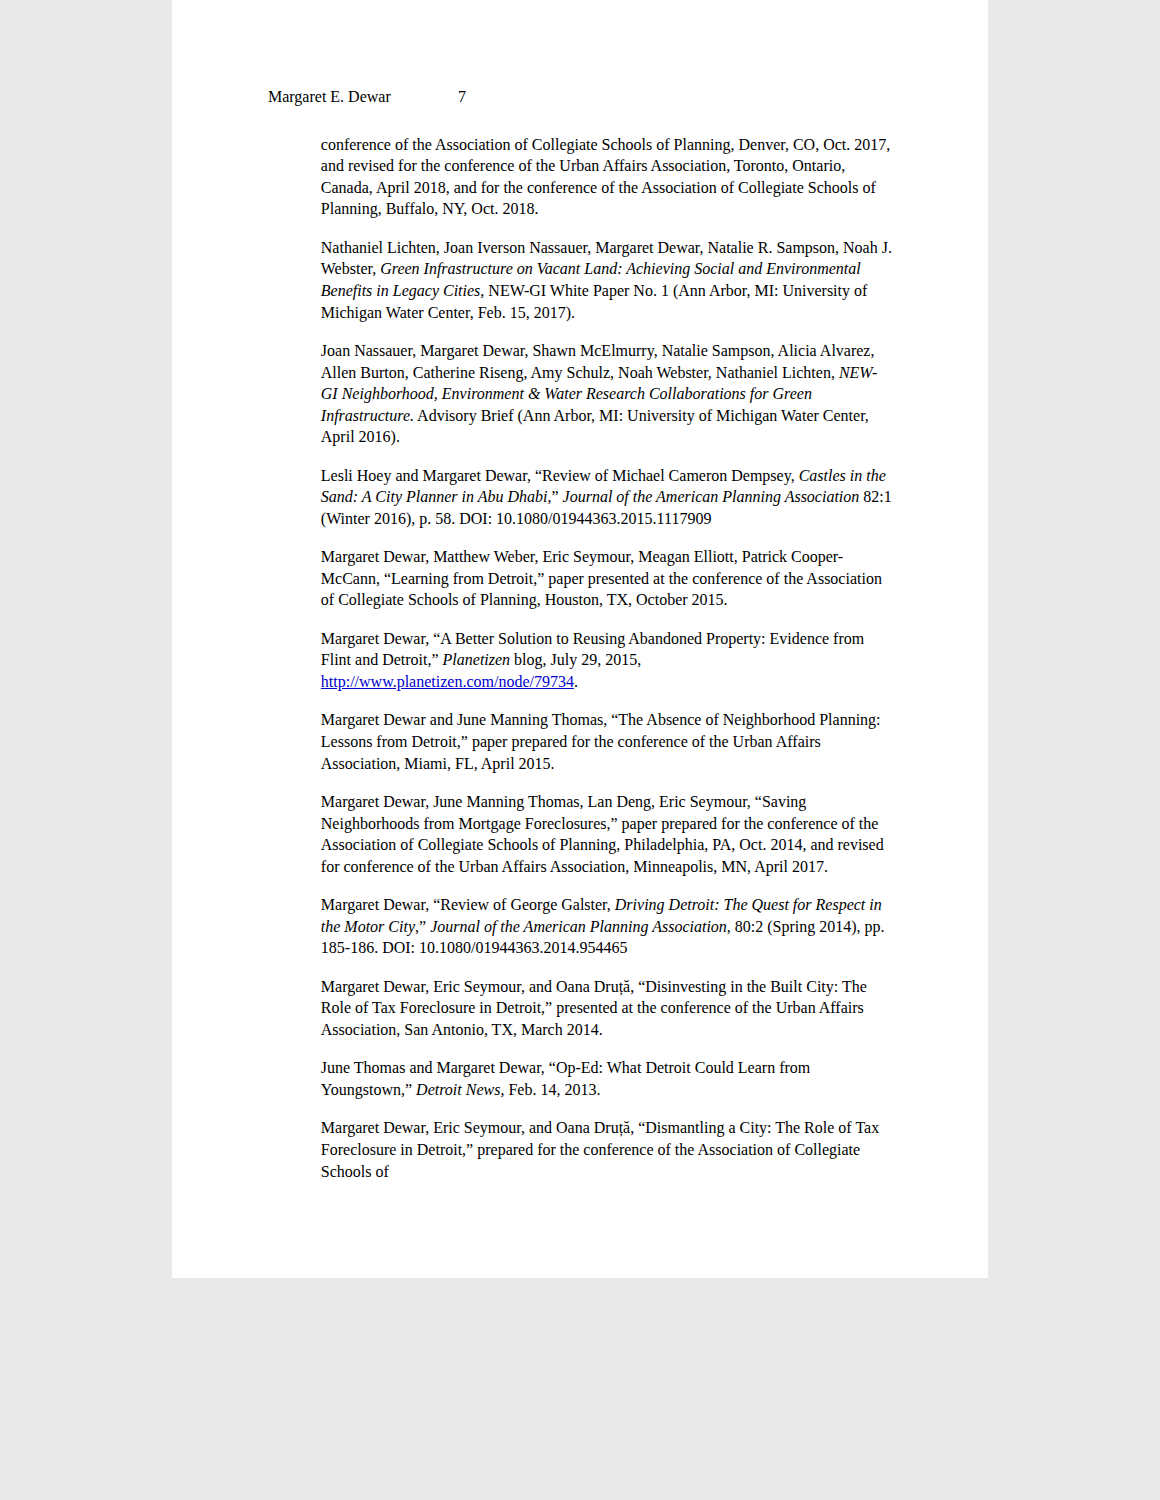Margaret E. Dewar 7
conference of the Association of Collegiate Schools of Planning, Denver, CO, Oct. 2017, and revised for the conference of the Urban Affairs Association, Toronto, Ontario, Canada, April 2018, and for the conference of the Association of Collegiate Schools of Planning, Buffalo, NY, Oct. 2018.
Nathaniel Lichten, Joan Iverson Nassauer, Margaret Dewar, Natalie R. Sampson, Noah J. Webster, Green Infrastructure on Vacant Land: Achieving Social and Environmental Benefits in Legacy Cities, NEW-GI White Paper No. 1 (Ann Arbor, MI: University of Michigan Water Center, Feb. 15, 2017).
Joan Nassauer, Margaret Dewar, Shawn McElmurry, Natalie Sampson, Alicia Alvarez, Allen Burton, Catherine Riseng, Amy Schulz, Noah Webster, Nathaniel Lichten, NEW-GI Neighborhood, Environment & Water Research Collaborations for Green Infrastructure. Advisory Brief (Ann Arbor, MI: University of Michigan Water Center, April 2016).
Lesli Hoey and Margaret Dewar, “Review of Michael Cameron Dempsey, Castles in the Sand: A City Planner in Abu Dhabi,” Journal of the American Planning Association 82:1 (Winter 2016), p. 58. DOI: 10.1080/01944363.2015.1117909
Margaret Dewar, Matthew Weber, Eric Seymour, Meagan Elliott, Patrick Cooper-McCann, “Learning from Detroit,” paper presented at the conference of the Association of Collegiate Schools of Planning, Houston, TX, October 2015.
Margaret Dewar, “A Better Solution to Reusing Abandoned Property: Evidence from Flint and Detroit,” Planetizen blog, July 29, 2015, http://www.planetizen.com/node/79734.
Margaret Dewar and June Manning Thomas, “The Absence of Neighborhood Planning: Lessons from Detroit,” paper prepared for the conference of the Urban Affairs Association, Miami, FL, April 2015.
Margaret Dewar, June Manning Thomas, Lan Deng, Eric Seymour, “Saving Neighborhoods from Mortgage Foreclosures,” paper prepared for the conference of the Association of Collegiate Schools of Planning, Philadelphia, PA, Oct. 2014, and revised for conference of the Urban Affairs Association, Minneapolis, MN, April 2017.
Margaret Dewar, “Review of George Galster, Driving Detroit: The Quest for Respect in the Motor City,” Journal of the American Planning Association, 80:2 (Spring 2014), pp. 185-186. DOI: 10.1080/01944363.2014.954465
Margaret Dewar, Eric Seymour, and Oana Druță, “Disinvesting in the Built City: The Role of Tax Foreclosure in Detroit,” presented at the conference of the Urban Affairs Association, San Antonio, TX, March 2014.
June Thomas and Margaret Dewar, “Op-Ed: What Detroit Could Learn from Youngstown,” Detroit News, Feb. 14, 2013.
Margaret Dewar, Eric Seymour, and Oana Druță, “Dismantling a City: The Role of Tax Foreclosure in Detroit,” prepared for the conference of the Association of Collegiate Schools of